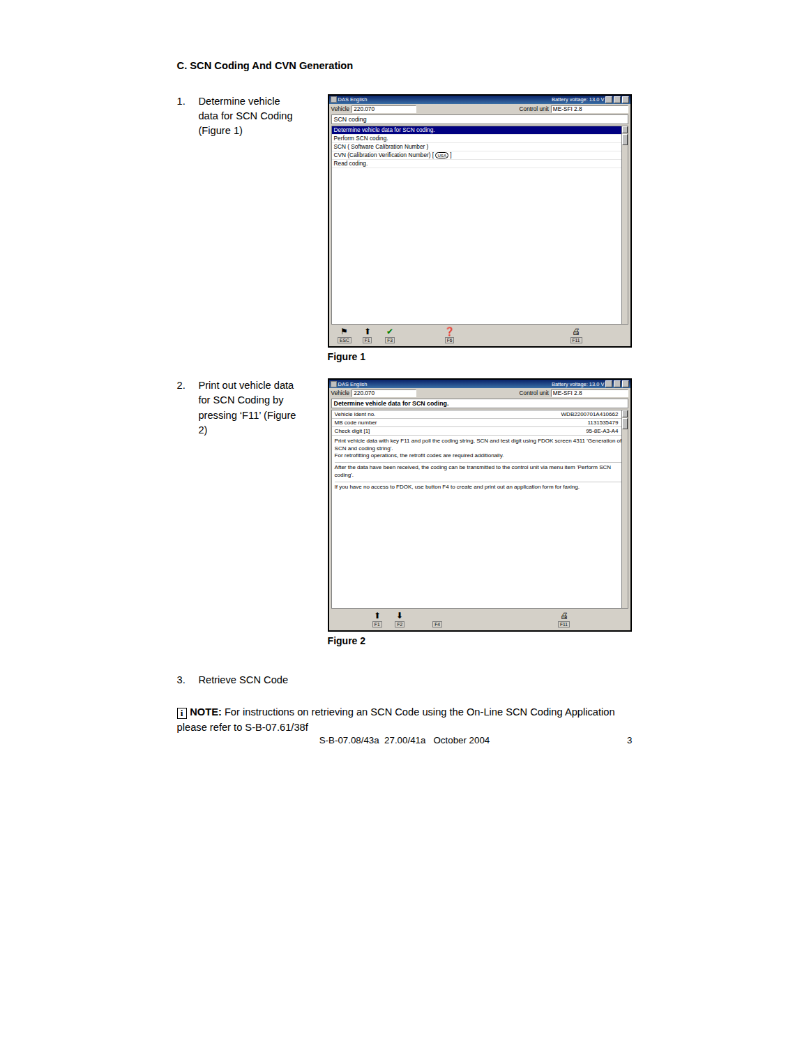C. SCN Coding And CVN Generation
1. Determine vehicle data for SCN Coding (Figure 1)
DAS English
Battery voltage: 13.0 V
Vehicle 220.070 Control unit ME-SFI 2.8
SCN coding
Determine vehicle data for SCN coding.
Perform SCN coding.
SCN ( Software Calibration Number )
CVN (Calibration Verification Number) [ USA ]
Read coding.
⚑ESC
⬆F1
✔F3
❓F6
🖨F11
Figure 1
2. Print out vehicle data for SCN Coding by pressing ‘F11’ (Figure 2)
DAS English
Battery voltage: 13.0 V
Vehicle 220.070 Control unit ME-SFI 2.8
Determine vehicle data for SCN coding.
Vehicle ident no. WDB2200701A410662
MB code number 1131535479
Check digit [1] 95-8E-A3-A4
Print vehicle data with key F11 and poll the coding string, SCN and test digit using FDOK screen 4311 'Generation of SCN and coding string'.
For retrofitting operations, the retrofit codes are required additionally.
After the data have been received, the coding can be transmitted to the control unit via menu item 'Perform SCN coding'.
If you have no access to FDOK, use button F4 to create and print out an application form for faxing.
⬆F1
⬇F2
F4
🖨F11
Figure 2
3. Retrieve SCN Code
iNOTE: For instructions on retrieving an SCN Code using the On-Line SCN Coding Application please refer to S-B-07.61/38f
S-B-07.08/43a 27.00/41a October 2004
3